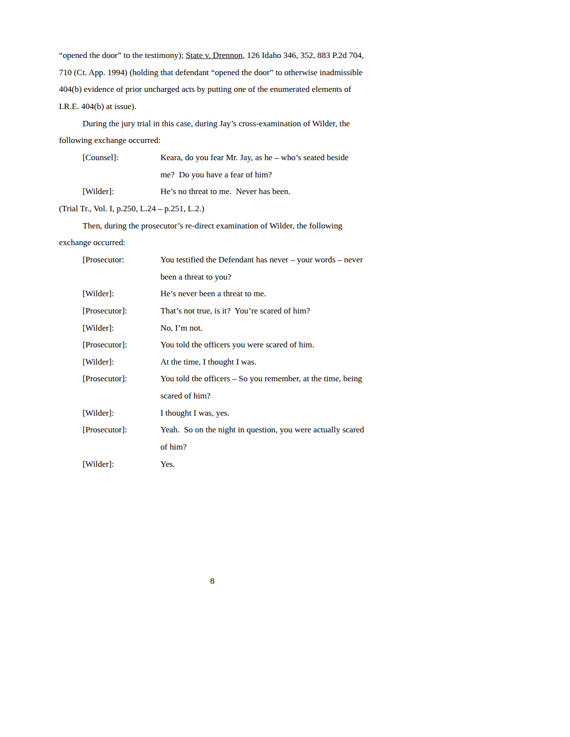“opened the door” to the testimony); State v. Drennon, 126 Idaho 346, 352, 883 P.2d 704, 710 (Ct. App. 1994) (holding that defendant “opened the door” to otherwise inadmissible 404(b) evidence of prior uncharged acts by putting one of the enumerated elements of I.R.E. 404(b) at issue).
During the jury trial in this case, during Jay’s cross-examination of Wilder, the following exchange occurred:
[Counsel]:
Keara, do you fear Mr. Jay, as he – who’s seated beside me? Do you have a fear of him?
[Wilder]:
He’s no threat to me. Never has been.
(Trial Tr., Vol. I, p.250, L.24 – p.251, L.2.)
Then, during the prosecutor’s re-direct examination of Wilder, the following exchange occurred:
[Prosecutor:
You testified the Defendant has never – your words – never been a threat to you?
[Wilder]:
He’s never been a threat to me.
[Prosecutor]:
That’s not true, is it? You’re scared of him?
[Wilder]:
No, I’m not.
[Prosecutor]:
You told the officers you were scared of him.
[Wilder]:
At the time, I thought I was.
[Prosecutor]:
You told the officers – So you remember, at the time, being scared of him?
[Wilder]:
I thought I was, yes.
[Prosecutor]:
Yeah. So on the night in question, you were actually scared of him?
[Wilder]:
Yes.
8